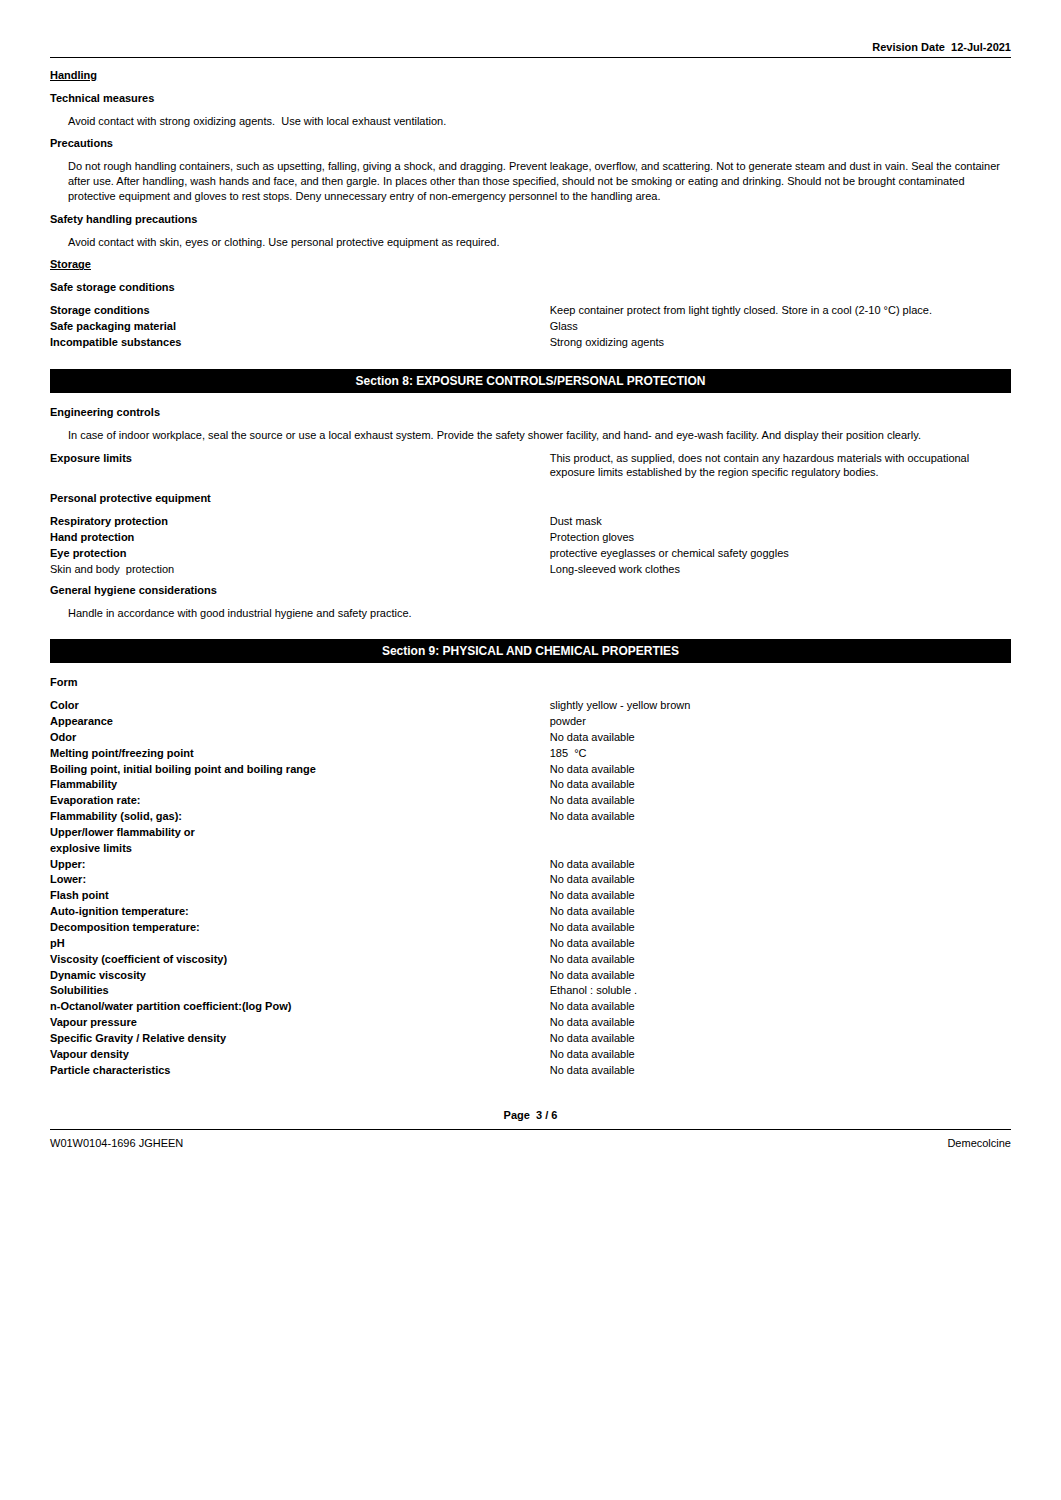Revision Date 12-Jul-2021
Handling
Technical measures
Avoid contact with strong oxidizing agents. Use with local exhaust ventilation.
Precautions
Do not rough handling containers, such as upsetting, falling, giving a shock, and dragging. Prevent leakage, overflow, and scattering. Not to generate steam and dust in vain. Seal the container after use. After handling, wash hands and face, and then gargle. In places other than those specified, should not be smoking or eating and drinking. Should not be brought contaminated protective equipment and gloves to rest stops. Deny unnecessary entry of non-emergency personnel to the handling area.
Safety handling precautions
Avoid contact with skin, eyes or clothing. Use personal protective equipment as required.
Storage
Safe storage conditions
| Storage conditions | Keep container protect from light tightly closed. Store in a cool (2-10 °C) place. |
| Safe packaging material | Glass |
| Incompatible substances | Strong oxidizing agents |
Section 8: EXPOSURE CONTROLS/PERSONAL PROTECTION
Engineering controls
In case of indoor workplace, seal the source or use a local exhaust system. Provide the safety shower facility, and hand- and eye-wash facility. And display their position clearly.
| Exposure limits | This product, as supplied, does not contain any hazardous materials with occupational exposure limits established by the region specific regulatory bodies. |
Personal protective equipment
| Respiratory protection | Dust mask |
| Hand protection | Protection gloves |
| Eye protection | protective eyeglasses or chemical safety goggles |
| Skin and body protection | Long-sleeved work clothes |
General hygiene considerations
Handle in accordance with good industrial hygiene and safety practice.
Section 9: PHYSICAL AND CHEMICAL PROPERTIES
Form
| Color | slightly yellow - yellow brown |
| Appearance | powder |
| Odor | No data available |
| Melting point/freezing point | 185 °C |
| Boiling point, initial boiling point and boiling range | No data available |
| Flammability | No data available |
| Evaporation rate: | No data available |
| Flammability (solid, gas): | No data available |
| Upper/lower flammability or | |
| explosive limits | |
| Upper: | No data available |
| Lower: | No data available |
| Flash point | No data available |
| Auto-ignition temperature: | No data available |
| Decomposition temperature: | No data available |
| pH | No data available |
| Viscosity (coefficient of viscosity) | No data available |
| Dynamic viscosity | No data available |
| Solubilities | Ethanol : soluble . |
| n-Octanol/water partition coefficient:(log Pow) | No data available |
| Vapour pressure | No data available |
| Specific Gravity / Relative density | No data available |
| Vapour density | No data available |
| Particle characteristics | No data available |
Page 3 / 6
W01W0104-1696 JGHEEN Demecolcine